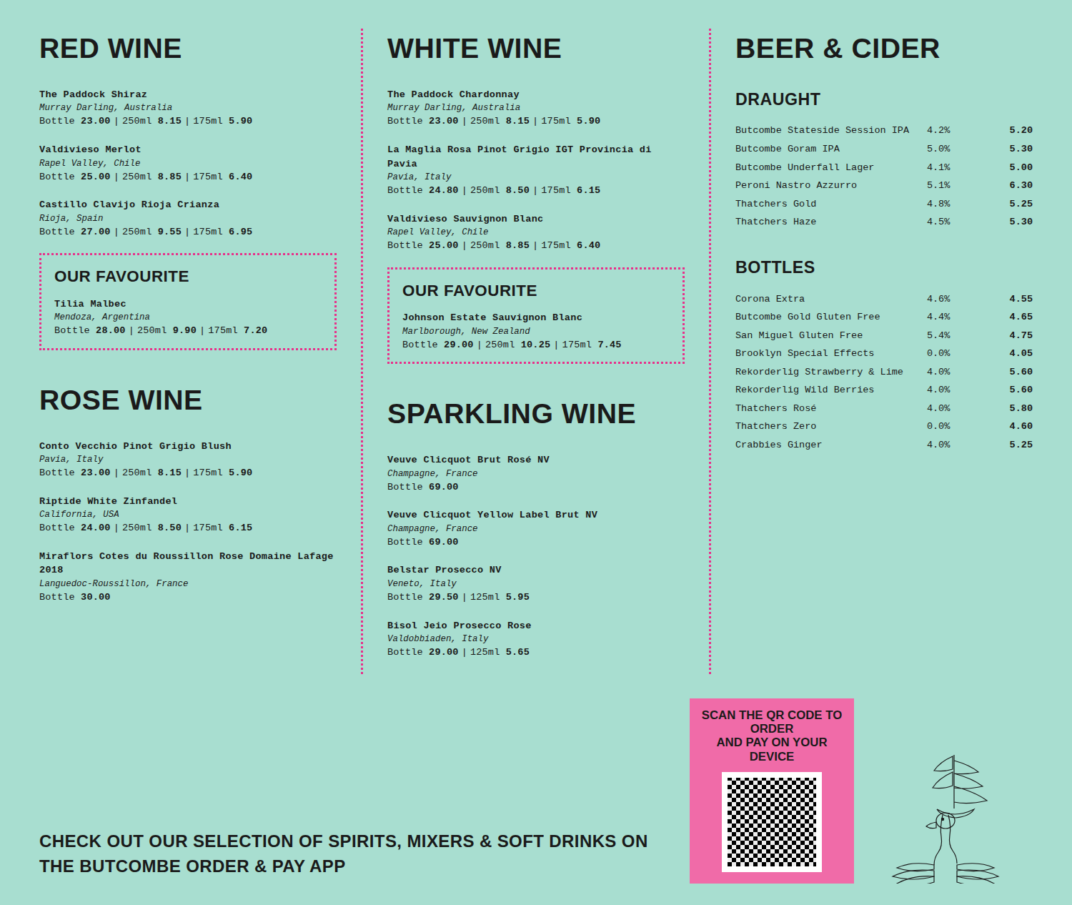Red Wine
The Paddock Shiraz
Murray Darling, Australia
Bottle 23.00|250ml 8.15|175ml 5.90
Valdivieso Merlot
Rapel Valley, Chile
Bottle 25.00|250ml 8.85|175ml 6.40
Castillo Clavijo Rioja Crianza
Rioja, Spain
Bottle 27.00|250ml 9.55|175ml 6.95
Our Favourite
Tilia Malbec
Mendoza, Argentina
Bottle 28.00|250ml 9.90|175ml 7.20
Rose Wine
Conto Vecchio Pinot Grigio Blush
Pavia, Italy
Bottle 23.00|250ml 8.15|175ml 5.90
Riptide White Zinfandel
California, USA
Bottle 24.00|250ml 8.50|175ml 6.15
Miraflors Cotes du Roussillon Rose Domaine Lafage 2018
Languedoc-Roussillon, France
Bottle 30.00
White Wine
The Paddock Chardonnay
Murray Darling, Australia
Bottle 23.00|250ml 8.15|175ml 5.90
La Maglia Rosa Pinot Grigio IGT Provincia di Pavia
Pavia, Italy
Bottle 24.80|250ml 8.50|175ml 6.15
Valdivieso Sauvignon Blanc
Rapel Valley, Chile
Bottle 25.00|250ml 8.85|175ml 6.40
Our Favourite
Johnson Estate Sauvignon Blanc
Marlborough, New Zealand
Bottle 29.00|250ml 10.25|175ml 7.45
Sparkling Wine
Veuve Clicquot Brut Rosé NV
Champagne, France
Bottle 69.00
Veuve Clicquot Yellow Label Brut NV
Champagne, France
Bottle 69.00
Belstar Prosecco NV
Veneto, Italy
Bottle 29.50|125ml 5.95
Bisol Jeio Prosecco Rose
Valdobbiaden, Italy
Bottle 29.00|125ml 5.65
Beer & Cider
Draught
| Butcombe Stateside Session IPA | 4.2% | 5.20 |
| Butcombe Goram IPA | 5.0% | 5.30 |
| Butcombe Underfall Lager | 4.1% | 5.00 |
| Peroni Nastro Azzurro | 5.1% | 6.30 |
| Thatchers Gold | 4.8% | 5.25 |
| Thatchers Haze | 4.5% | 5.30 |
Bottles
| Corona Extra | 4.6% | 4.55 |
| Butcombe Gold Gluten Free | 4.4% | 4.65 |
| San Miguel Gluten Free | 5.4% | 4.75 |
| Brooklyn Special Effects | 0.0% | 4.05 |
| Rekorderlig Strawberry & Lime | 4.0% | 5.60 |
| Rekorderlig Wild Berries | 4.0% | 5.60 |
| Thatchers Rosé | 4.0% | 5.80 |
| Thatchers Zero | 0.0% | 4.60 |
| Crabbies Ginger | 4.0% | 5.25 |
Check out our selection of spirits, mixers & soft drinks on the Butcombe Order & Pay app
Scan the QR code to order
and pay on your device